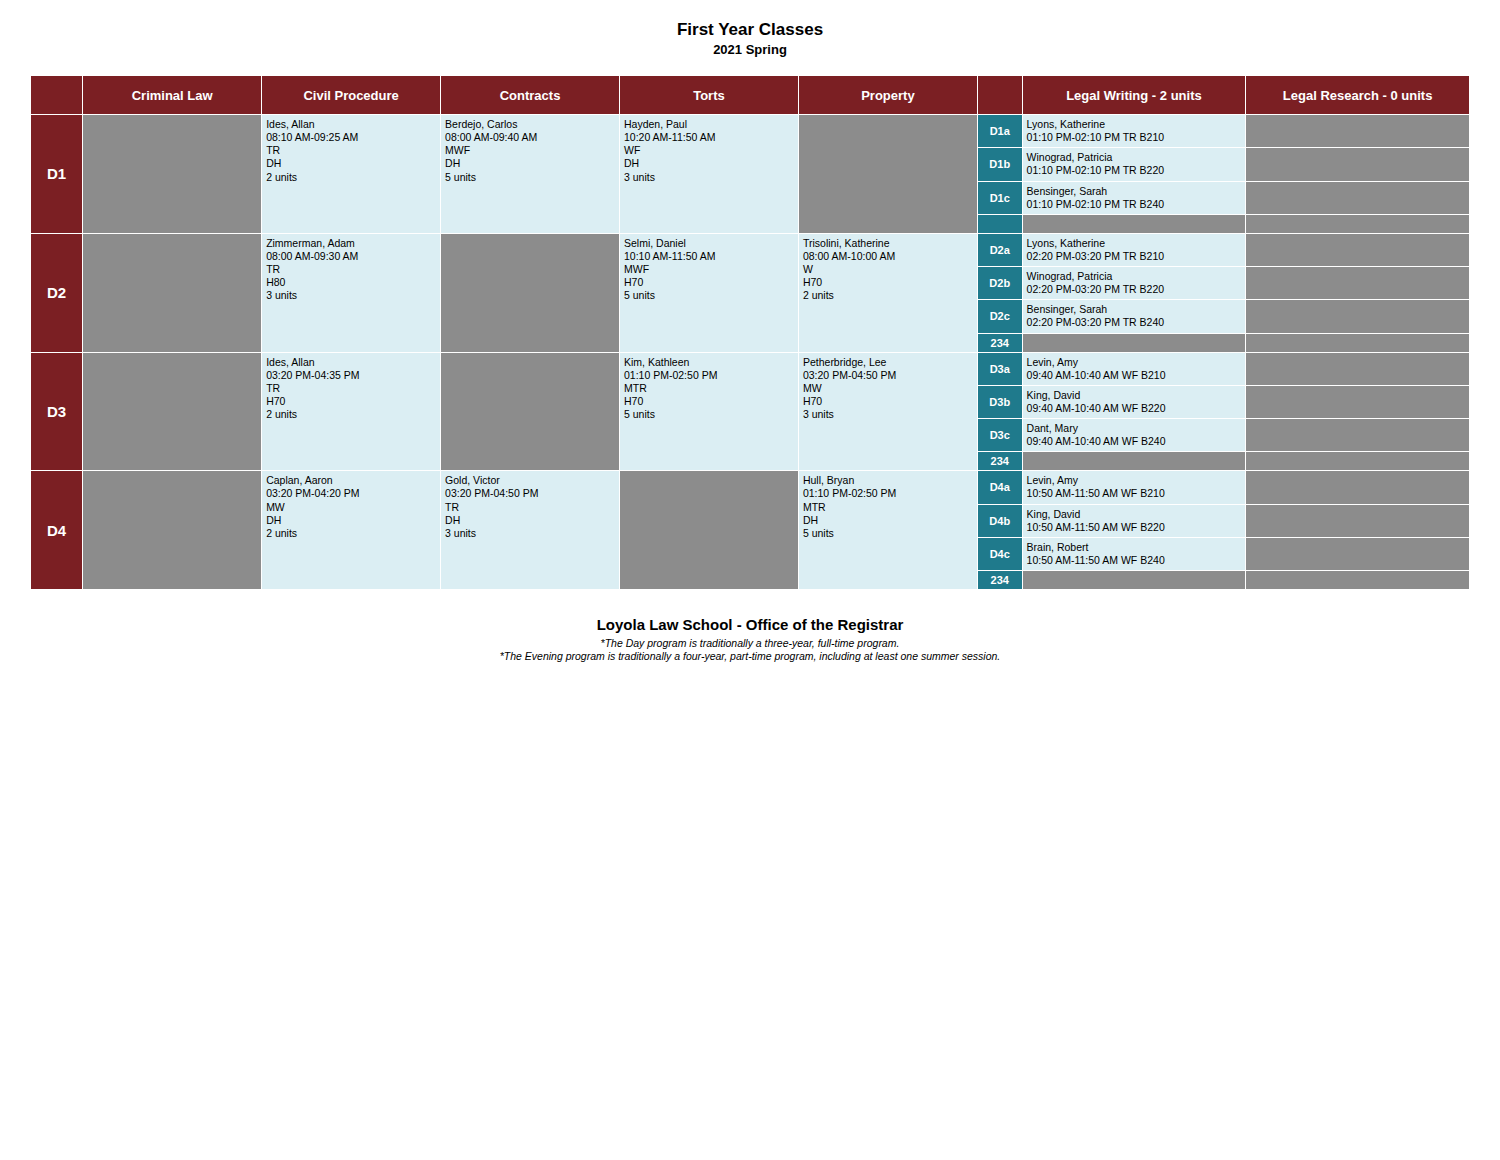First Year Classes
2021 Spring
| | Criminal Law | Civil Procedure | Contracts | Torts | Property | | Legal Writing - 2 units | Legal Research - 0 units |
| --- | --- | --- | --- | --- | --- | --- | --- | --- |
| D1 | | Ides, Allan 08:10 AM-09:25 AM TR DH 2 units | Berdejo, Carlos 08:00 AM-09:40 AM MWF DH 5 units | Hayden, Paul 10:20 AM-11:50 AM WF DH 3 units | | D1a | Lyons, Katherine 01:10 PM-02:10 PM TR B210 | |
| D1b | Winograd, Patricia 01:10 PM-02:10 PM TR B220 | |
| D1c | Bensinger, Sarah 01:10 PM-02:10 PM TR B240 | |
| D2 | | Zimmerman, Adam 08:00 AM-09:30 AM TR H80 3 units | | Selmi, Daniel 10:10 AM-11:50 AM MWF H70 5 units | Trisolini, Katherine 08:00 AM-10:00 AM W H70 2 units | D2a | Lyons, Katherine 02:20 PM-03:20 PM TR B210 | |
| D2b | Winograd, Patricia 02:20 PM-03:20 PM TR B220 | |
| D2c | Bensinger, Sarah 02:20 PM-03:20 PM TR B240 | |
| 234 | | |
| D3 | | Ides, Allan 03:20 PM-04:35 PM TR H70 2 units | | Kim, Kathleen 01:10 PM-02:50 PM MTR H70 5 units | Petherbridge, Lee 03:20 PM-04:50 PM MW H70 3 units | D3a | Levin, Amy 09:40 AM-10:40 AM WF B210 | |
| D3b | King, David 09:40 AM-10:40 AM WF B220 | |
| D3c | Dant, Mary 09:40 AM-10:40 AM WF B240 | |
| 234 | | |
| D4 | | Caplan, Aaron 03:20 PM-04:20 PM MW DH 2 units | Gold, Victor 03:20 PM-04:50 PM TR DH 3 units | | Hull, Bryan 01:10 PM-02:50 PM MTR DH 5 units | D4a | Levin, Amy 10:50 AM-11:50 AM WF B210 | |
| D4b | King, David 10:50 AM-11:50 AM WF B220 | |
| D4c | Brain, Robert 10:50 AM-11:50 AM WF B240 | |
| 234 | | |
Loyola Law School - Office of the Registrar
*The Day program is traditionally a three-year, full-time program.
*The Evening program is traditionally a four-year, part-time program, including at least one summer session.